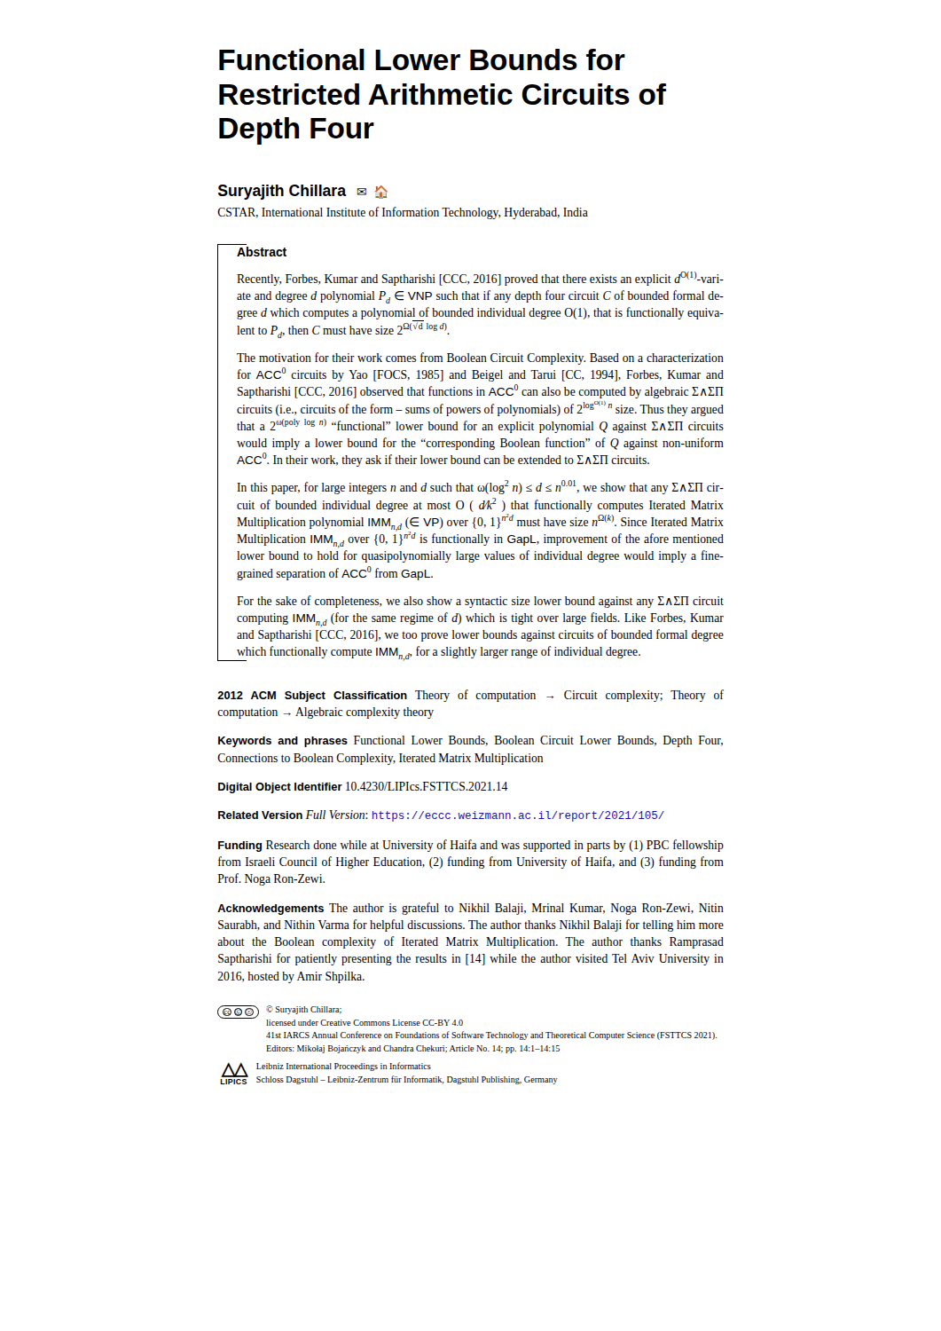Functional Lower Bounds for Restricted Arithmetic Circuits of Depth Four
Suryajith Chillara ✉ 🏠
CSTAR, International Institute of Information Technology, Hyderabad, India
Abstract
Recently, Forbes, Kumar and Saptharishi [CCC, 2016] proved that there exists an explicit dO(1)-variate and degree d polynomial Pd ∈ VNP such that if any depth four circuit C of bounded formal degree d which computes a polynomial of bounded individual degree O(1), that is functionally equivalent to Pd, then C must have size 2Ω(√d log d).
The motivation for their work comes from Boolean Circuit Complexity. Based on a characterization for ACC0 circuits by Yao [FOCS, 1985] and Beigel and Tarui [CC, 1994], Forbes, Kumar and Saptharishi [CCC, 2016] observed that functions in ACC0 can also be computed by algebraic Σ∧ΣΠ circuits (i.e., circuits of the form – sums of powers of polynomials) of 2logO(1) n size. Thus they argued that a 2ω(poly log n) “functional” lower bound for an explicit polynomial Q against Σ∧ΣΠ circuits would imply a lower bound for the “corresponding Boolean function” of Q against non-uniform ACC0. In their work, they ask if their lower bound can be extended to Σ∧ΣΠ circuits.
In this paper, for large integers n and d such that ω(log2 n) ≤ d ≤ n0.01, we show that any Σ∧ΣΠ circuit of bounded individual degree at most O ( d⁄k2 ) that functionally computes Iterated Matrix Multiplication polynomial IMMn,d (∈ VP) over {0, 1}n2d must have size nΩ(k). Since Iterated Matrix Multiplication IMMn,d over {0, 1}n2d is functionally in GapL, improvement of the afore mentioned lower bound to hold for quasipolynomially large values of individual degree would imply a fine-grained separation of ACC0 from GapL.
For the sake of completeness, we also show a syntactic size lower bound against any Σ∧ΣΠ circuit computing IMMn,d (for the same regime of d) which is tight over large fields. Like Forbes, Kumar and Saptharishi [CCC, 2016], we too prove lower bounds against circuits of bounded formal degree which functionally compute IMMn,d, for a slightly larger range of individual degree.
2012 ACM Subject Classification Theory of computation → Circuit complexity; Theory of computation → Algebraic complexity theory
Keywords and phrases Functional Lower Bounds, Boolean Circuit Lower Bounds, Depth Four, Connections to Boolean Complexity, Iterated Matrix Multiplication
Digital Object Identifier 10.4230/LIPIcs.FSTTCS.2021.14
Related Version Full Version: https://eccc.weizmann.ac.il/report/2021/105/
Funding Research done while at University of Haifa and was supported in parts by (1) PBC fellowship from Israeli Council of Higher Education, (2) funding from University of Haifa, and (3) funding from Prof. Noga Ron-Zewi.
Acknowledgements The author is grateful to Nikhil Balaji, Mrinal Kumar, Noga Ron-Zewi, Nitin Saurabh, and Nithin Varma for helpful discussions. The author thanks Nikhil Balaji for telling him more about the Boolean complexity of Iterated Matrix Multiplication. The author thanks Ramprasad Saptharishi for patiently presenting the results in [14] while the author visited Tel Aviv University in 2016, hosted by Amir Shpilka.
ccⒸ☉
© Suryajith Chillara;
licensed under Creative Commons License CC-BY 4.0
41st IARCS Annual Conference on Foundations of Software Technology and Theoretical Computer Science (FSTTCS 2021).
Editors: Mikołaj Bojańczyk and Chandra Chekuri; Article No. 14; pp. 14:1–14:15
△△ LIPICS
Leibniz International Proceedings in Informatics
Schloss Dagstuhl – Leibniz-Zentrum für Informatik, Dagstuhl Publishing, Germany